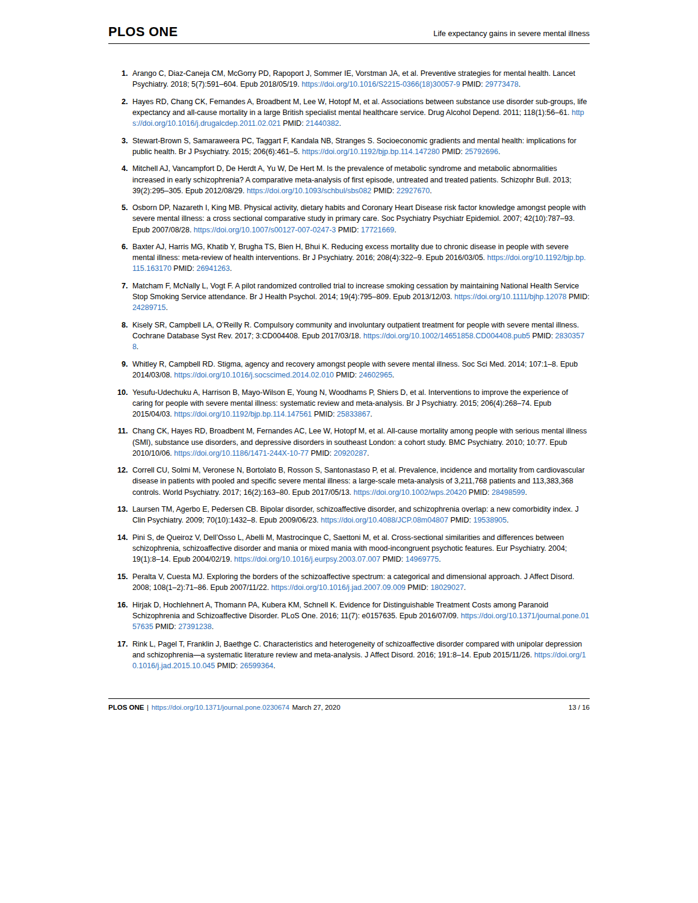PLOS ONE
Life expectancy gains in severe mental illness
Arango C, Diaz-Caneja CM, McGorry PD, Rapoport J, Sommer IE, Vorstman JA, et al. Preventive strategies for mental health. Lancet Psychiatry. 2018; 5(7):591–604. Epub 2018/05/19. https://doi.org/10.1016/S2215-0366(18)30057-9 PMID: 29773478.
Hayes RD, Chang CK, Fernandes A, Broadbent M, Lee W, Hotopf M, et al. Associations between substance use disorder sub-groups, life expectancy and all-cause mortality in a large British specialist mental healthcare service. Drug Alcohol Depend. 2011; 118(1):56–61. https://doi.org/10.1016/j.drugalcdep.2011.02.021 PMID: 21440382.
Stewart-Brown S, Samaraweera PC, Taggart F, Kandala NB, Stranges S. Socioeconomic gradients and mental health: implications for public health. Br J Psychiatry. 2015; 206(6):461–5. https://doi.org/10.1192/bjp.bp.114.147280 PMID: 25792696.
Mitchell AJ, Vancampfort D, De Herdt A, Yu W, De Hert M. Is the prevalence of metabolic syndrome and metabolic abnormalities increased in early schizophrenia? A comparative meta-analysis of first episode, untreated and treated patients. Schizophr Bull. 2013; 39(2):295–305. Epub 2012/08/29. https://doi.org/10.1093/schbul/sbs082 PMID: 22927670.
Osborn DP, Nazareth I, King MB. Physical activity, dietary habits and Coronary Heart Disease risk factor knowledge amongst people with severe mental illness: a cross sectional comparative study in primary care. Soc Psychiatry Psychiatr Epidemiol. 2007; 42(10):787–93. Epub 2007/08/28. https://doi.org/10.1007/s00127-007-0247-3 PMID: 17721669.
Baxter AJ, Harris MG, Khatib Y, Brugha TS, Bien H, Bhui K. Reducing excess mortality due to chronic disease in people with severe mental illness: meta-review of health interventions. Br J Psychiatry. 2016; 208(4):322–9. Epub 2016/03/05. https://doi.org/10.1192/bjp.bp.115.163170 PMID: 26941263.
Matcham F, McNally L, Vogt F. A pilot randomized controlled trial to increase smoking cessation by maintaining National Health Service Stop Smoking Service attendance. Br J Health Psychol. 2014; 19(4):795–809. Epub 2013/12/03. https://doi.org/10.1111/bjhp.12078 PMID: 24289715.
Kisely SR, Campbell LA, O’Reilly R. Compulsory community and involuntary outpatient treatment for people with severe mental illness. Cochrane Database Syst Rev. 2017; 3:CD004408. Epub 2017/03/18. https://doi.org/10.1002/14651858.CD004408.pub5 PMID: 28303578.
Whitley R, Campbell RD. Stigma, agency and recovery amongst people with severe mental illness. Soc Sci Med. 2014; 107:1–8. Epub 2014/03/08. https://doi.org/10.1016/j.socscimed.2014.02.010 PMID: 24602965.
Yesufu-Udechuku A, Harrison B, Mayo-Wilson E, Young N, Woodhams P, Shiers D, et al. Interventions to improve the experience of caring for people with severe mental illness: systematic review and meta-analysis. Br J Psychiatry. 2015; 206(4):268–74. Epub 2015/04/03. https://doi.org/10.1192/bjp.bp.114.147561 PMID: 25833867.
Chang CK, Hayes RD, Broadbent M, Fernandes AC, Lee W, Hotopf M, et al. All-cause mortality among people with serious mental illness (SMI), substance use disorders, and depressive disorders in southeast London: a cohort study. BMC Psychiatry. 2010; 10:77. Epub 2010/10/06. https://doi.org/10.1186/1471-244X-10-77 PMID: 20920287.
Correll CU, Solmi M, Veronese N, Bortolato B, Rosson S, Santonastaso P, et al. Prevalence, incidence and mortality from cardiovascular disease in patients with pooled and specific severe mental illness: a large-scale meta-analysis of 3,211,768 patients and 113,383,368 controls. World Psychiatry. 2017; 16(2):163–80. Epub 2017/05/13. https://doi.org/10.1002/wps.20420 PMID: 28498599.
Laursen TM, Agerbo E, Pedersen CB. Bipolar disorder, schizoaffective disorder, and schizophrenia overlap: a new comorbidity index. J Clin Psychiatry. 2009; 70(10):1432–8. Epub 2009/06/23. https://doi.org/10.4088/JCP.08m04807 PMID: 19538905.
Pini S, de Queiroz V, Dell’Osso L, Abelli M, Mastrocinque C, Saettoni M, et al. Cross-sectional similarities and differences between schizophrenia, schizoaffective disorder and mania or mixed mania with mood-incongruent psychotic features. Eur Psychiatry. 2004; 19(1):8–14. Epub 2004/02/19. https://doi.org/10.1016/j.eurpsy.2003.07.007 PMID: 14969775.
Peralta V, Cuesta MJ. Exploring the borders of the schizoaffective spectrum: a categorical and dimensional approach. J Affect Disord. 2008; 108(1–2):71–86. Epub 2007/11/22. https://doi.org/10.1016/j.jad.2007.09.009 PMID: 18029027.
Hirjak D, Hochlehnert A, Thomann PA, Kubera KM, Schnell K. Evidence for Distinguishable Treatment Costs among Paranoid Schizophrenia and Schizoaffective Disorder. PLoS One. 2016; 11(7): e0157635. Epub 2016/07/09. https://doi.org/10.1371/journal.pone.0157635 PMID: 27391238.
Rink L, Pagel T, Franklin J, Baethge C. Characteristics and heterogeneity of schizoaffective disorder compared with unipolar depression and schizophrenia—a systematic literature review and meta-analysis. J Affect Disord. 2016; 191:8–14. Epub 2015/11/26. https://doi.org/10.1016/j.jad.2015.10.045 PMID: 26599364.
PLOS ONE | https://doi.org/10.1371/journal.pone.0230674 March 27, 2020
13 / 16